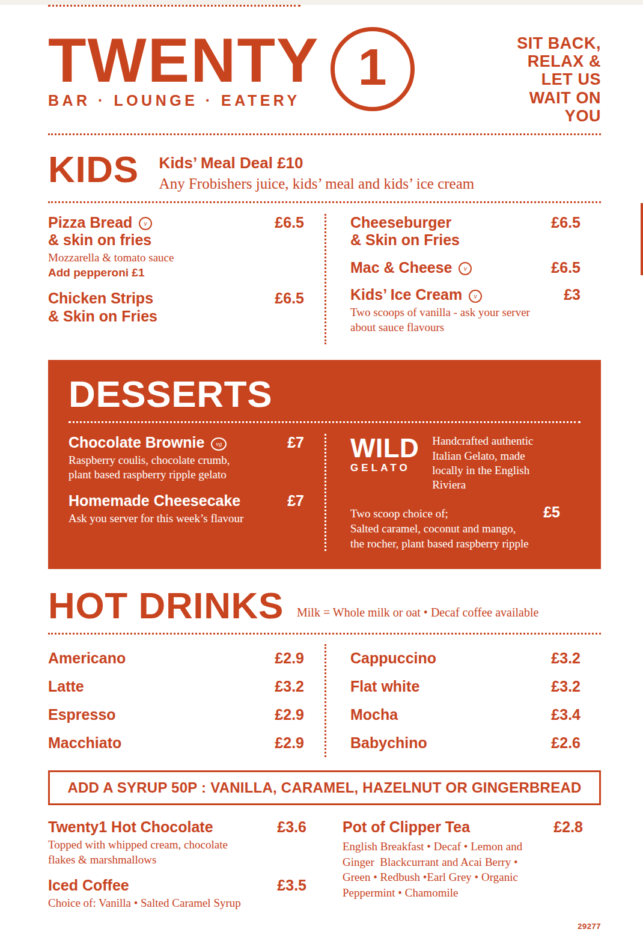TWENTY BAR · LOUNGE · EATERY
1
SIT BACK,
RELAX &
LET US
WAIT ON
YOU
KIDS
Kids’ Meal Deal £10 Any Frobishers juice, kids’ meal and kids’ ice cream
Pizza Bread v
& skin on fries
£6.5
Mozzarella & tomato sauce
Add pepperoni £1
Chicken Strips
& Skin on Fries
£6.5
Cheeseburger
& Skin on Fries
£6.5
Mac & Cheese v
£6.5
Kids’ Ice Cream v
£3
Two scoops of vanilla - ask your server
about sauce flavours
DESSERTS
Chocolate Brownie vg
£7
Raspberry coulis, chocolate crumb,
plant based raspberry ripple gelato
Homemade Cheesecake
£7
Ask you server for this week’s flavour
WILD GELATO
Handcrafted authentic
Italian Gelato, made
locally in the English Riviera
Two scoop choice of; £5
Salted caramel, coconut and mango,
the rocher, plant based raspberry ripple
HOT DRINKS
Milk = Whole milk or oat • Decaf coffee available
Americano£2.9
Latte£3.2
Espresso£2.9
Macchiato£2.9
Cappuccino£3.2
Flat white£3.2
Mocha£3.4
Babychino£2.6
ADD A SYRUP 50P : VANILLA, CARAMEL, HAZELNUT OR GINGERBREAD
Twenty1 Hot Chocolate
£3.6
Topped with whipped cream, chocolate
flakes & marshmallows
Iced Coffee
£3.5
Choice of: Vanilla • Salted Caramel Syrup
Pot of Clipper Tea
£2.8
English Breakfast • Decaf • Lemon and
Ginger Blackcurrant and Acai Berry •
Green • Redbush •Earl Grey • Organic
Peppermint • Chamomile
29277